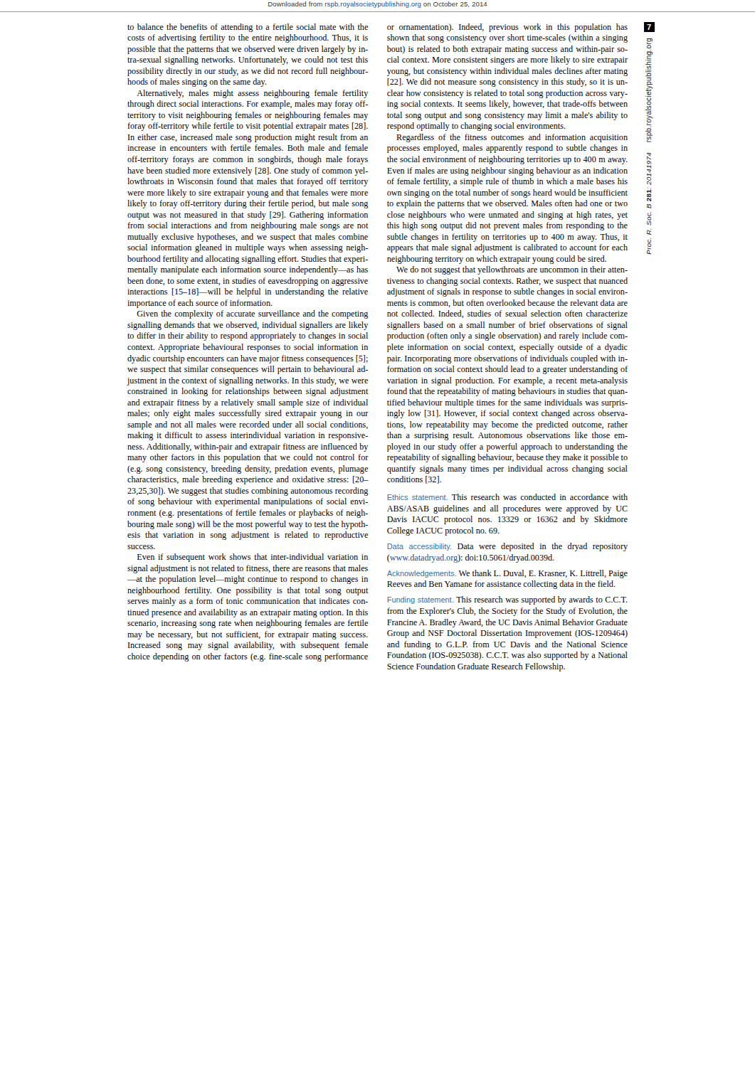Downloaded from rspb.royalsocietypublishing.org on October 25, 2014
7
rspb.royalsocietypublishing.org
Proc. R. Soc. B 281: 20141974
to balance the benefits of attending to a fertile social mate with the costs of advertising fertility to the entire neighbourhood. Thus, it is possible that the patterns that we observed were driven largely by intra-sexual signalling networks. Unfortunately, we could not test this possibility directly in our study, as we did not record full neighbourhoods of males singing on the same day.
Alternatively, males might assess neighbouring female fertility through direct social interactions. For example, males may foray off-territory to visit neighbouring females or neighbouring females may foray off-territory while fertile to visit potential extrapair mates [28]. In either case, increased male song production might result from an increase in encounters with fertile females. Both male and female off-territory forays are common in songbirds, though male forays have been studied more extensively [28]. One study of common yellowthroats in Wisconsin found that males that forayed off territory were more likely to sire extrapair young and that females were more likely to foray off-territory during their fertile period, but male song output was not measured in that study [29]. Gathering information from social interactions and from neighbouring male songs are not mutually exclusive hypotheses, and we suspect that males combine social information gleaned in multiple ways when assessing neighbourhood fertility and allocating signalling effort. Studies that experimentally manipulate each information source independently—as has been done, to some extent, in studies of eavesdropping on aggressive interactions [15–18]—will be helpful in understanding the relative importance of each source of information.
Given the complexity of accurate surveillance and the competing signalling demands that we observed, individual signallers are likely to differ in their ability to respond appropriately to changes in social context. Appropriate behavioural responses to social information in dyadic courtship encounters can have major fitness consequences [5]; we suspect that similar consequences will pertain to behavioural adjustment in the context of signalling networks. In this study, we were constrained in looking for relationships between signal adjustment and extrapair fitness by a relatively small sample size of individual males; only eight males successfully sired extrapair young in our sample and not all males were recorded under all social conditions, making it difficult to assess interindividual variation in responsiveness. Additionally, within-pair and extrapair fitness are influenced by many other factors in this population that we could not control for (e.g. song consistency, breeding density, predation events, plumage characteristics, male breeding experience and oxidative stress: [20–23,25,30]). We suggest that studies combining autonomous recording of song behaviour with experimental manipulations of social environment (e.g. presentations of fertile females or playbacks of neighbouring male song) will be the most powerful way to test the hypothesis that variation in song adjustment is related to reproductive success.
Even if subsequent work shows that inter-individual variation in signal adjustment is not related to fitness, there are reasons that males—at the population level—might continue to respond to changes in neighbourhood fertility. One possibility is that total song output serves mainly as a form of tonic communication that indicates continued presence and availability as an extrapair mating option. In this scenario, increasing song rate when neighbouring females are fertile may be necessary, but not sufficient, for extrapair mating success. Increased song may signal availability, with subsequent female choice depending on other factors (e.g. fine-scale song performance or ornamentation). Indeed, previous work in this population has shown that song consistency over short time-scales (within a singing bout) is related to both extrapair mating success and within-pair social context. More consistent singers are more likely to sire extrapair young, but consistency within individual males declines after mating [22]. We did not measure song consistency in this study, so it is unclear how consistency is related to total song production across varying social contexts. It seems likely, however, that trade-offs between total song output and song consistency may limit a male's ability to respond optimally to changing social environments.
Regardless of the fitness outcomes and information acquisition processes employed, males apparently respond to subtle changes in the social environment of neighbouring territories up to 400 m away. Even if males are using neighbour singing behaviour as an indication of female fertility, a simple rule of thumb in which a male bases his own singing on the total number of songs heard would be insufficient to explain the patterns that we observed. Males often had one or two close neighbours who were unmated and singing at high rates, yet this high song output did not prevent males from responding to the subtle changes in fertility on territories up to 400 m away. Thus, it appears that male signal adjustment is calibrated to account for each neighbouring territory on which extrapair young could be sired.
We do not suggest that yellowthroats are uncommon in their attentiveness to changing social contexts. Rather, we suspect that nuanced adjustment of signals in response to subtle changes in social environments is common, but often overlooked because the relevant data are not collected. Indeed, studies of sexual selection often characterize signallers based on a small number of brief observations of signal production (often only a single observation) and rarely include complete information on social context, especially outside of a dyadic pair. Incorporating more observations of individuals coupled with information on social context should lead to a greater understanding of variation in signal production. For example, a recent meta-analysis found that the repeatability of mating behaviours in studies that quantified behaviour multiple times for the same individuals was surprisingly low [31]. However, if social context changed across observations, low repeatability may become the predicted outcome, rather than a surprising result. Autonomous observations like those employed in our study offer a powerful approach to understanding the repeatability of signalling behaviour, because they make it possible to quantify signals many times per individual across changing social conditions [32].
Ethics statement.
This research was conducted in accordance with ABS/ASAB guidelines and all procedures were approved by UC Davis IACUC protocol nos. 13329 or 16362 and by Skidmore College IACUC protocol no. 69.
Data accessibility.
Data were deposited in the dryad repository (www.datadryad.org): doi:10.5061/dryad.0039d.
Acknowledgements.
We thank L. Duval, E. Krasner, K. Littrell, Paige Reeves and Ben Yamane for assistance collecting data in the field.
Funding statement.
This research was supported by awards to C.C.T. from the Explorer's Club, the Society for the Study of Evolution, the Francine A. Bradley Award, the UC Davis Animal Behavior Graduate Group and NSF Doctoral Dissertation Improvement (IOS-1209464) and funding to G.L.P. from UC Davis and the National Science Foundation (IOS-0925038). C.C.T. was also supported by a National Science Foundation Graduate Research Fellowship.